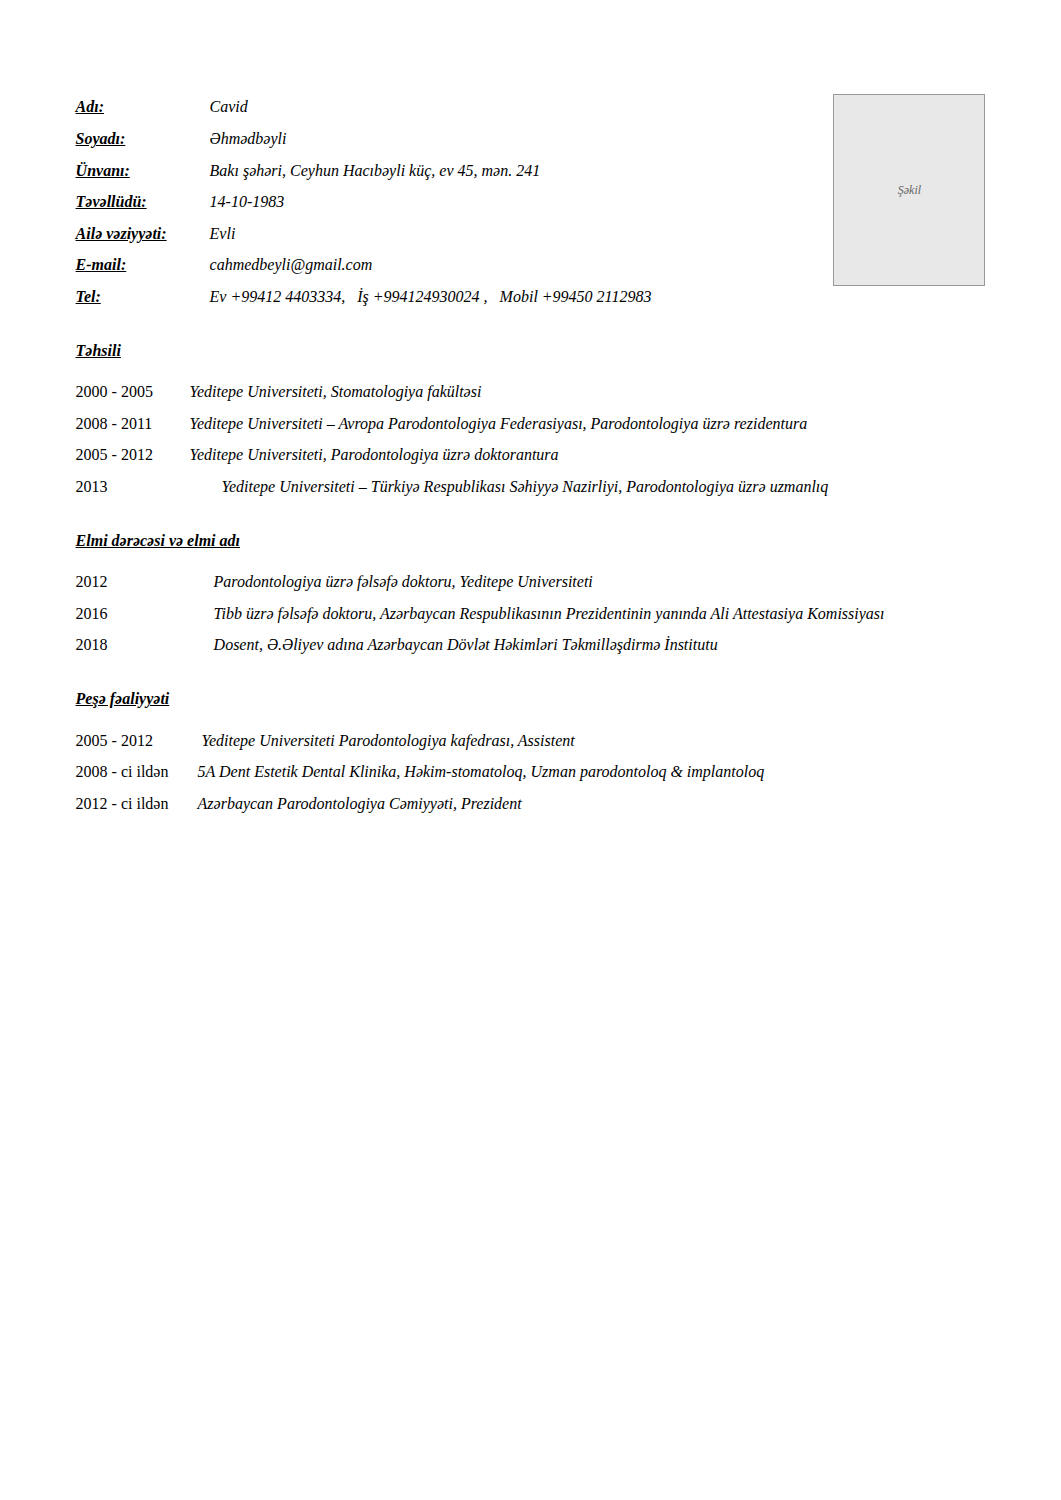Şəkil
Adı: Cavid
Soyadı: Əhmədbəyli
Ünvanı: Bakı şəhəri, Ceyhun Hacıbəyli küç, ev 45, mən. 241
Təvəllüdü: 14-10-1983
Ailə vəziyyəti: Evli
E-mail: cahmedbeyli@gmail.com
Tel: Ev +99412 4403334, İş +994124930024 , Mobil +99450 2112983
Təhsili
2000 - 2005 Yeditepe Universiteti, Stomatologiya fakültəsi
2008 - 2011 Yeditepe Universiteti – Avropa Parodontologiya Federasiyası, Parodontologiya üzrə rezidentura
2005 - 2012 Yeditepe Universiteti, Parodontologiya üzrə doktorantura
2013 Yeditepe Universiteti – Türkiyə Respublikası Səhiyyə Nazirliyi, Parodontologiya üzrə uzmanlıq
Elmi dərəcəsi və elmi adı
2012 Parodontologiya üzrə fəlsəfə doktoru, Yeditepe Universiteti
2016 Tibb üzrə fəlsəfə doktoru, Azərbaycan Respublikasının Prezidentinin yanında Ali Attestasiya Komissiyası
2018 Dosent, Ə.Əliyev adına Azərbaycan Dövlət Həkimləri Təkmilləşdirmə İnstitutu
Peşə fəaliyyəti
2005 - 2012 Yeditepe Universiteti Parodontologiya kafedrası, Assistent
2008 - ci ildən 5A Dent Estetik Dental Klinika, Həkim-stomatoloq, Uzman parodontoloq & implantoloq
2012 - ci ildən Azərbaycan Parodontologiya Cəmiyyəti, Prezident